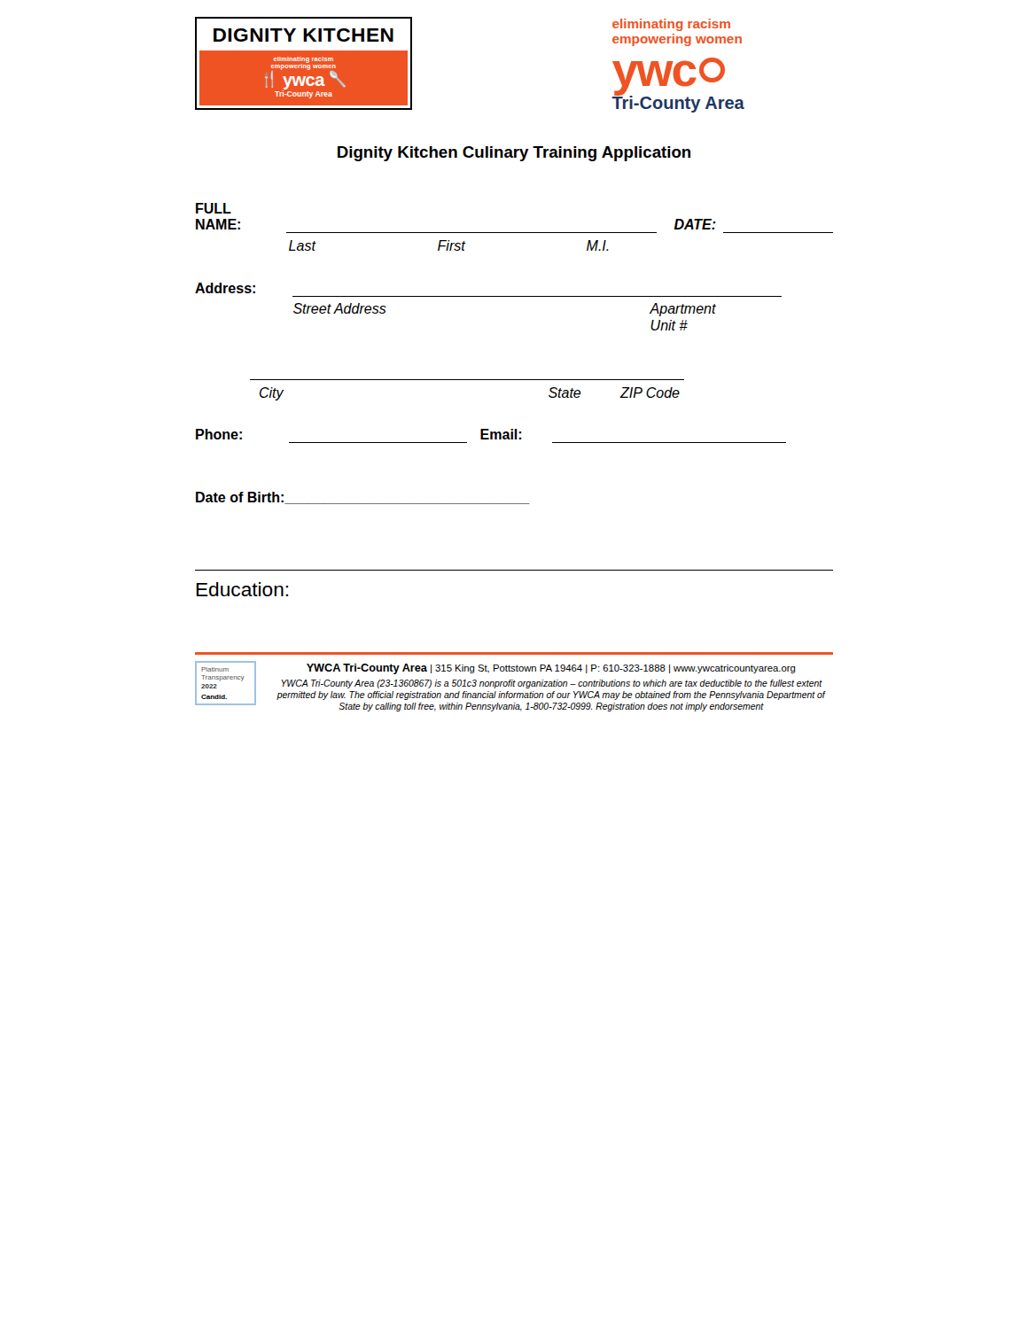DIGNITY KITCHEN
eliminating racism
empowering women
🍴 ywca 🥄
Tri-County Area
eliminating racism
empowering women
ywc
Tri-County Area
Dignity Kitchen Culinary Training Application
FULL
NAME:
DATE:
Last First M.I.
Address:
Street Address Apartment
Unit #
City State ZIP Code
Phone:
Email:
Date of Birth:_______________________________
Education:
Platinum
Transparency
2022
Candid.
YWCA Tri-County Area | 315 King St, Pottstown PA 19464 | P: 610-323-1888 | www.ywcatricountyarea.org
YWCA Tri-County Area (23-1360867) is a 501c3 nonprofit organization – contributions to which are tax deductible to the fullest extent permitted by law. The official registration and financial information of our YWCA may be obtained from the Pennsylvania Department of State by calling toll free, within Pennsylvania, 1-800-732-0999. Registration does not imply endorsement